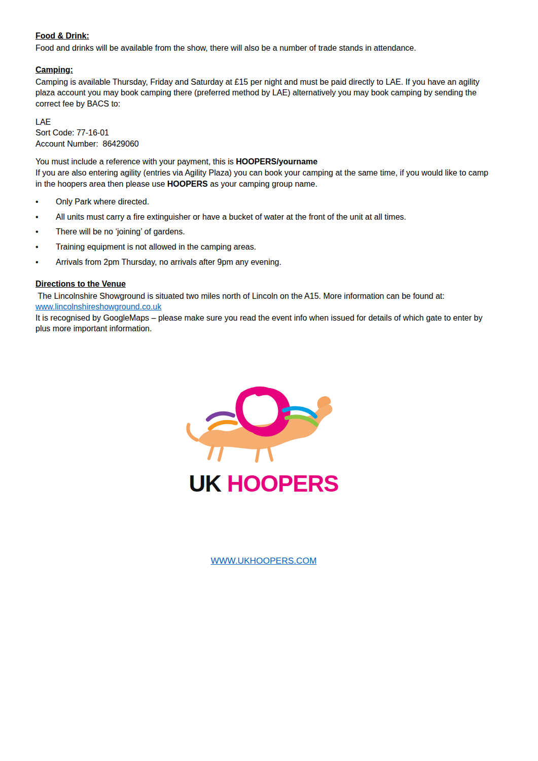Food & Drink:
Food and drinks will be available from the show, there will also be a number of trade stands in attendance.
Camping:
Camping is available Thursday, Friday and Saturday at £15 per night and must be paid directly to LAE. If you have an agility plaza account you may book camping there (preferred method by LAE) alternatively you may book camping by sending the correct fee by BACS to:
LAE
Sort Code: 77-16-01
Account Number: 86429060
You must include a reference with your payment, this is HOOPERS/yourname
If you are also entering agility (entries via Agility Plaza) you can book your camping at the same time, if you would like to camp in the hoopers area then please use HOOPERS as your camping group name.
Only Park where directed.
All units must carry a fire extinguisher or have a bucket of water at the front of the unit at all times.
There will be no ‘joining’ of gardens.
Training equipment is not allowed in the camping areas.
Arrivals from 2pm Thursday, no arrivals after 9pm any evening.
Directions to the Venue
The Lincolnshire Showground is situated two miles north of Lincoln on the A15. More information can be found at:
www.lincolnshireshowground.co.uk
It is recognised by GoogleMaps – please make sure you read the event info when issued for details of which gate to enter by plus more important information.
UK HOOPERS
WWW.UKHOOPERS.COM